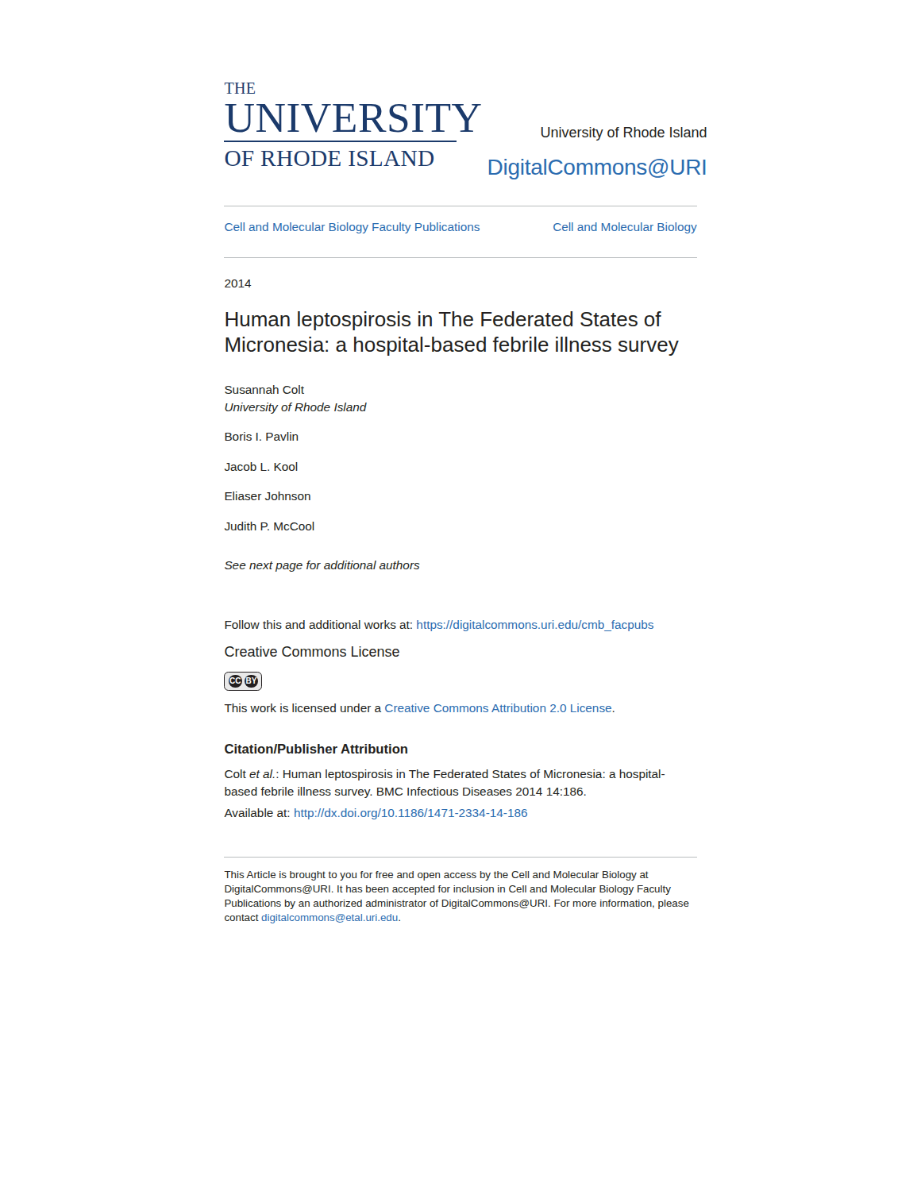THE UNIVERSITY
OF RHODE ISLAND
University of Rhode Island DigitalCommons@URI
Cell and Molecular Biology Faculty Publications
Cell and Molecular Biology
2014
Human leptospirosis in The Federated States of Micronesia: a hospital-based febrile illness survey
Susannah Colt
University of Rhode Island
Boris I. Pavlin
Jacob L. Kool
Eliaser Johnson
Judith P. McCool
See next page for additional authors
Follow this and additional works at: https://digitalcommons.uri.edu/cmb_facpubs
Creative Commons License
CC
BY
This work is licensed under a Creative Commons Attribution 2.0 License.
Citation/Publisher Attribution
Colt et al.: Human leptospirosis in The Federated States of Micronesia: a hospital-based febrile illness survey. BMC Infectious Diseases 2014 14:186.
Available at: http://dx.doi.org/10.1186/1471-2334-14-186
This Article is brought to you for free and open access by the Cell and Molecular Biology at DigitalCommons@URI. It has been accepted for inclusion in Cell and Molecular Biology Faculty Publications by an authorized administrator of DigitalCommons@URI. For more information, please contact digitalcommons@etal.uri.edu.